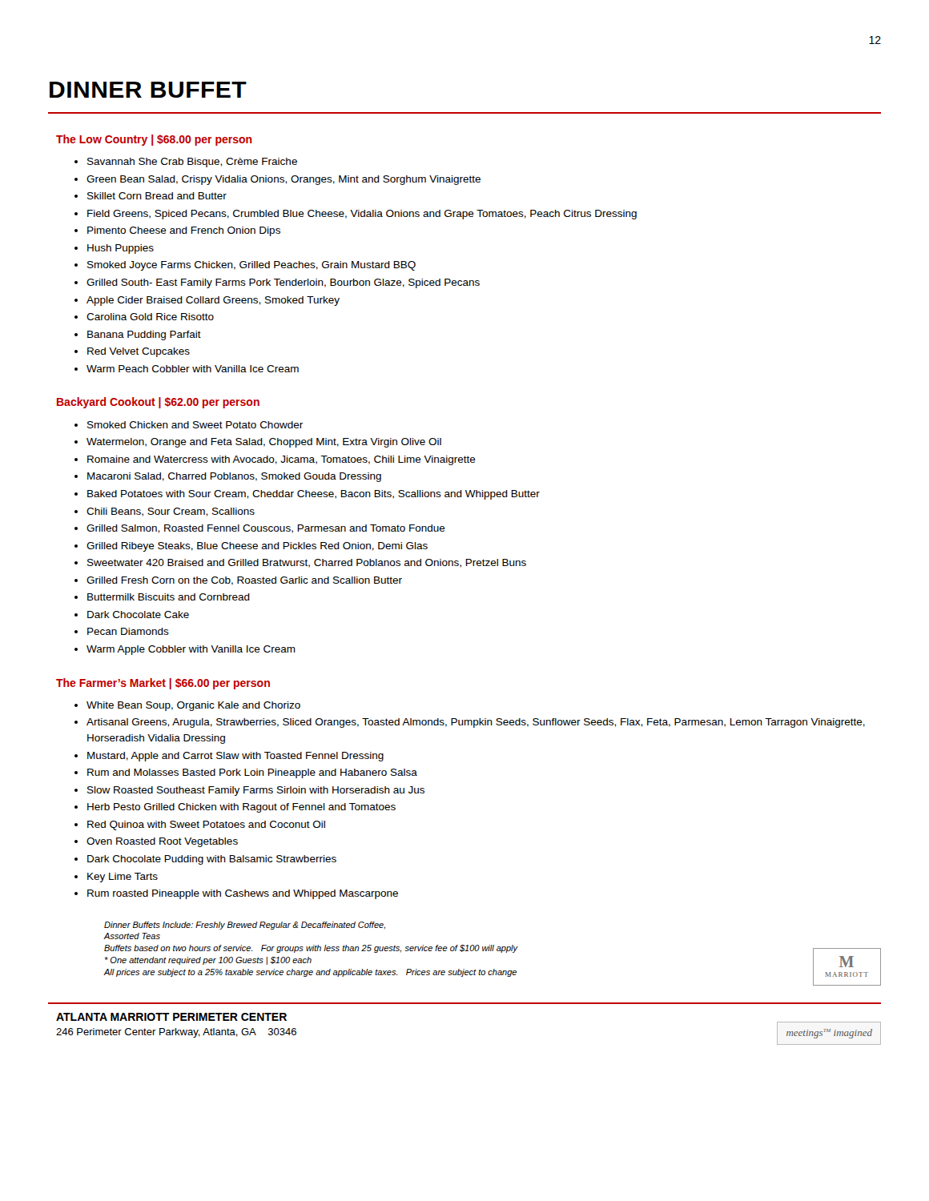12
DINNER BUFFET
The Low Country | $68.00 per person
Savannah She Crab Bisque, Crème Fraiche
Green Bean Salad, Crispy Vidalia Onions, Oranges, Mint and Sorghum Vinaigrette
Skillet Corn Bread and Butter
Field Greens, Spiced Pecans, Crumbled Blue Cheese, Vidalia Onions and Grape Tomatoes, Peach Citrus Dressing
Pimento Cheese and French Onion Dips
Hush Puppies
Smoked Joyce Farms Chicken, Grilled Peaches, Grain Mustard BBQ
Grilled South- East Family Farms Pork Tenderloin, Bourbon Glaze, Spiced Pecans
Apple Cider Braised Collard Greens, Smoked Turkey
Carolina Gold Rice Risotto
Banana Pudding Parfait
Red Velvet Cupcakes
Warm Peach Cobbler with Vanilla Ice Cream
Backyard Cookout | $62.00 per person
Smoked Chicken and Sweet Potato Chowder
Watermelon, Orange and Feta Salad, Chopped Mint, Extra Virgin Olive Oil
Romaine and Watercress with Avocado, Jicama, Tomatoes, Chili Lime Vinaigrette
Macaroni Salad, Charred Poblanos, Smoked Gouda Dressing
Baked Potatoes with Sour Cream, Cheddar Cheese, Bacon Bits, Scallions and Whipped Butter
Chili Beans, Sour Cream, Scallions
Grilled Salmon, Roasted Fennel Couscous, Parmesan and Tomato Fondue
Grilled Ribeye Steaks, Blue Cheese and Pickles Red Onion, Demi Glas
Sweetwater 420 Braised and Grilled Bratwurst, Charred Poblanos and Onions, Pretzel Buns
Grilled Fresh Corn on the Cob, Roasted Garlic and Scallion Butter
Buttermilk Biscuits and Cornbread
Dark Chocolate Cake
Pecan Diamonds
Warm Apple Cobbler with Vanilla Ice Cream
The Farmer’s Market | $66.00 per person
White Bean Soup, Organic Kale and Chorizo
Artisanal Greens, Arugula, Strawberries, Sliced Oranges, Toasted Almonds, Pumpkin Seeds, Sunflower Seeds, Flax, Feta, Parmesan, Lemon Tarragon Vinaigrette, Horseradish Vidalia Dressing
Mustard, Apple and Carrot Slaw with Toasted Fennel Dressing
Rum and Molasses Basted Pork Loin Pineapple and Habanero Salsa
Slow Roasted Southeast Family Farms Sirloin with Horseradish au Jus
Herb Pesto Grilled Chicken with Ragout of Fennel and Tomatoes
Red Quinoa with Sweet Potatoes and Coconut Oil
Oven Roasted Root Vegetables
Dark Chocolate Pudding with Balsamic Strawberries
Key Lime Tarts
Rum roasted Pineapple with Cashews and Whipped Mascarpone
Dinner Buffets Include: Freshly Brewed Regular & Decaffeinated Coffee,
Assorted Teas
Buffets based on two hours of service. For groups with less than 25 guests, service fee of $100 will apply
* One attendant required per 100 Guests | $100 each
All prices are subject to a 25% taxable service charge and applicable taxes. Prices are subject to change
MMARRIOTT
ATLANTA MARRIOTT PERIMETER CENTER
246 Perimeter Center Parkway, Atlanta, GA 30346
meetingsTM imagined